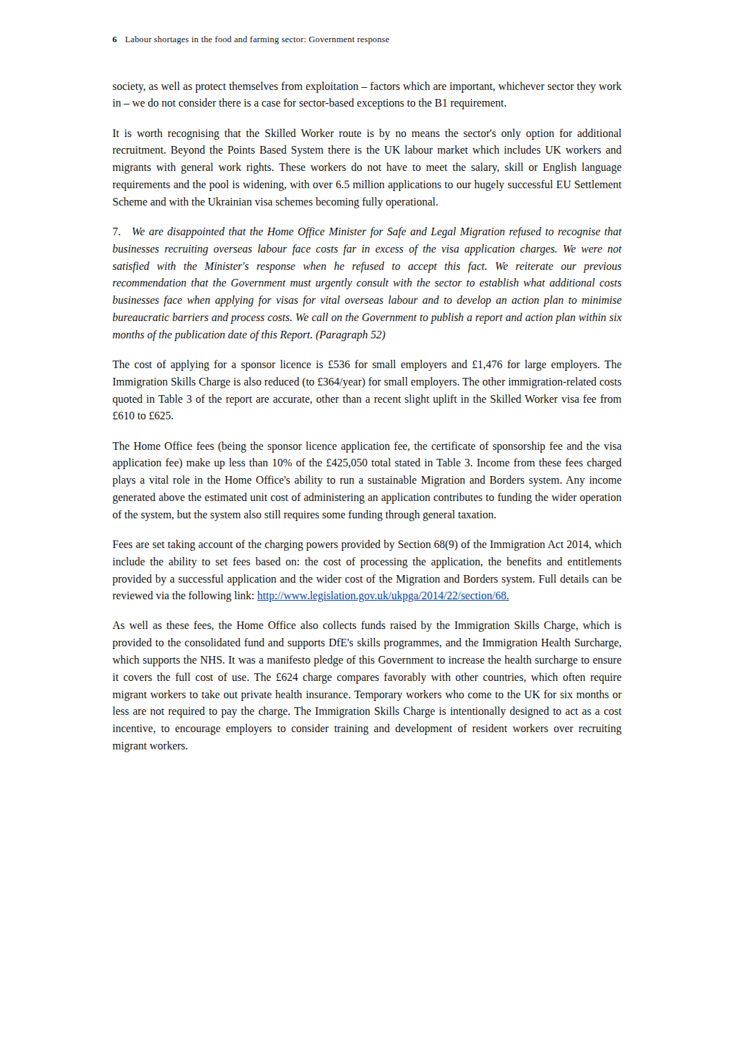6 Labour shortages in the food and farming sector: Government response
society, as well as protect themselves from exploitation – factors which are important, whichever sector they work in – we do not consider there is a case for sector-based exceptions to the B1 requirement.
It is worth recognising that the Skilled Worker route is by no means the sector's only option for additional recruitment. Beyond the Points Based System there is the UK labour market which includes UK workers and migrants with general work rights. These workers do not have to meet the salary, skill or English language requirements and the pool is widening, with over 6.5 million applications to our hugely successful EU Settlement Scheme and with the Ukrainian visa schemes becoming fully operational.
7. We are disappointed that the Home Office Minister for Safe and Legal Migration refused to recognise that businesses recruiting overseas labour face costs far in excess of the visa application charges. We were not satisfied with the Minister's response when he refused to accept this fact. We reiterate our previous recommendation that the Government must urgently consult with the sector to establish what additional costs businesses face when applying for visas for vital overseas labour and to develop an action plan to minimise bureaucratic barriers and process costs. We call on the Government to publish a report and action plan within six months of the publication date of this Report. (Paragraph 52)
The cost of applying for a sponsor licence is £536 for small employers and £1,476 for large employers. The Immigration Skills Charge is also reduced (to £364/year) for small employers. The other immigration-related costs quoted in Table 3 of the report are accurate, other than a recent slight uplift in the Skilled Worker visa fee from £610 to £625.
The Home Office fees (being the sponsor licence application fee, the certificate of sponsorship fee and the visa application fee) make up less than 10% of the £425,050 total stated in Table 3. Income from these fees charged plays a vital role in the Home Office's ability to run a sustainable Migration and Borders system. Any income generated above the estimated unit cost of administering an application contributes to funding the wider operation of the system, but the system also still requires some funding through general taxation.
Fees are set taking account of the charging powers provided by Section 68(9) of the Immigration Act 2014, which include the ability to set fees based on: the cost of processing the application, the benefits and entitlements provided by a successful application and the wider cost of the Migration and Borders system. Full details can be reviewed via the following link: http://www.legislation.gov.uk/ukpga/2014/22/section/68.
As well as these fees, the Home Office also collects funds raised by the Immigration Skills Charge, which is provided to the consolidated fund and supports DfE's skills programmes, and the Immigration Health Surcharge, which supports the NHS. It was a manifesto pledge of this Government to increase the health surcharge to ensure it covers the full cost of use. The £624 charge compares favorably with other countries, which often require migrant workers to take out private health insurance. Temporary workers who come to the UK for six months or less are not required to pay the charge. The Immigration Skills Charge is intentionally designed to act as a cost incentive, to encourage employers to consider training and development of resident workers over recruiting migrant workers.